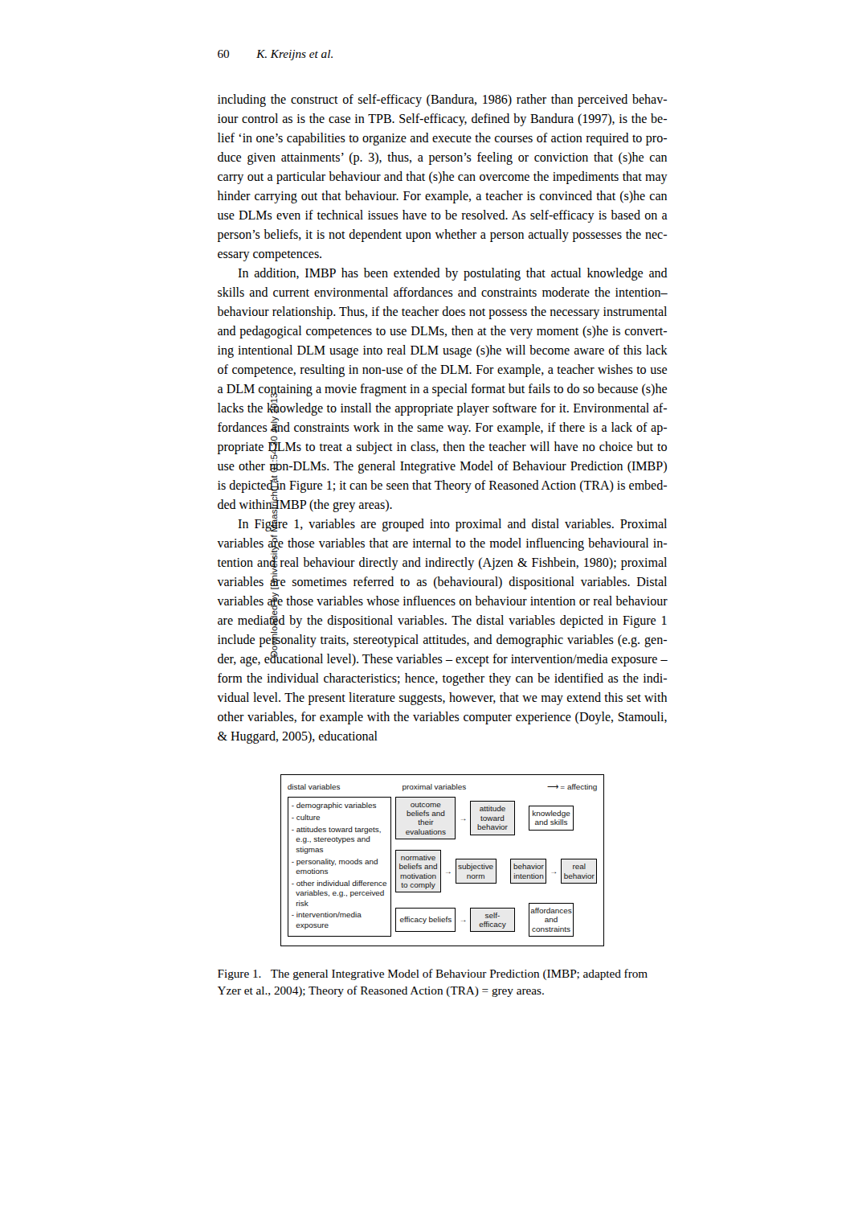Downloaded by [University of Maastricht] at 01:54 30 July 2013
60 K. Kreijns et al.
including the construct of self-efficacy (Bandura, 1986) rather than perceived behaviour control as is the case in TPB. Self-efficacy, defined by Bandura (1997), is the belief ‘in one’s capabilities to organize and execute the courses of action required to produce given attainments’ (p. 3), thus, a person’s feeling or conviction that (s)he can carry out a particular behaviour and that (s)he can overcome the impediments that may hinder carrying out that behaviour. For example, a teacher is convinced that (s)he can use DLMs even if technical issues have to be resolved. As self-efficacy is based on a person’s beliefs, it is not dependent upon whether a person actually possesses the necessary competences.
In addition, IMBP has been extended by postulating that actual knowledge and skills and current environmental affordances and constraints moderate the intention–behaviour relationship. Thus, if the teacher does not possess the necessary instrumental and pedagogical competences to use DLMs, then at the very moment (s)he is converting intentional DLM usage into real DLM usage (s)he will become aware of this lack of competence, resulting in non-use of the DLM. For example, a teacher wishes to use a DLM containing a movie fragment in a special format but fails to do so because (s)he lacks the knowledge to install the appropriate player software for it. Environmental affordances and constraints work in the same way. For example, if there is a lack of appropriate DLMs to treat a subject in class, then the teacher will have no choice but to use other non-DLMs. The general Integrative Model of Behaviour Prediction (IMBP) is depicted in Figure 1; it can be seen that Theory of Reasoned Action (TRA) is embedded within IMBP (the grey areas).
In Figure 1, variables are grouped into proximal and distal variables. Proximal variables are those variables that are internal to the model influencing behavioural intention and real behaviour directly and indirectly (Ajzen & Fishbein, 1980); proximal variables are sometimes referred to as (behavioural) dispositional variables. Distal variables are those variables whose influences on behaviour intention or real behaviour are mediated by the dispositional variables. The distal variables depicted in Figure 1 include personality traits, stereotypical attitudes, and demographic variables (e.g. gender, age, educational level). These variables – except for intervention/media exposure – form the individual characteristics; hence, together they can be identified as the individual level. The present literature suggests, however, that we may extend this set with other variables, for example with the variables computer experience (Doyle, Stamouli, & Huggard, 2005), educational
distal variables
proximal variables
⟶ = affecting
- demographic variables
- culture
- attitudes toward targets, e.g., stereotypes and stigmas
- personality, moods and emotions
- other individual difference variables, e.g., perceived risk
- intervention/media exposure
outcome beliefs and their evaluations
→
attitude toward behavior
knowledge and skills
normative beliefs and motivation to comply
→
subjective norm
behavior intention
→
real behavior
efficacy beliefs
→
self-efficacy
affordances and constraints
Figure 1. The general Integrative Model of Behaviour Prediction (IMBP; adapted from Yzer et al., 2004); Theory of Reasoned Action (TRA) = grey areas.